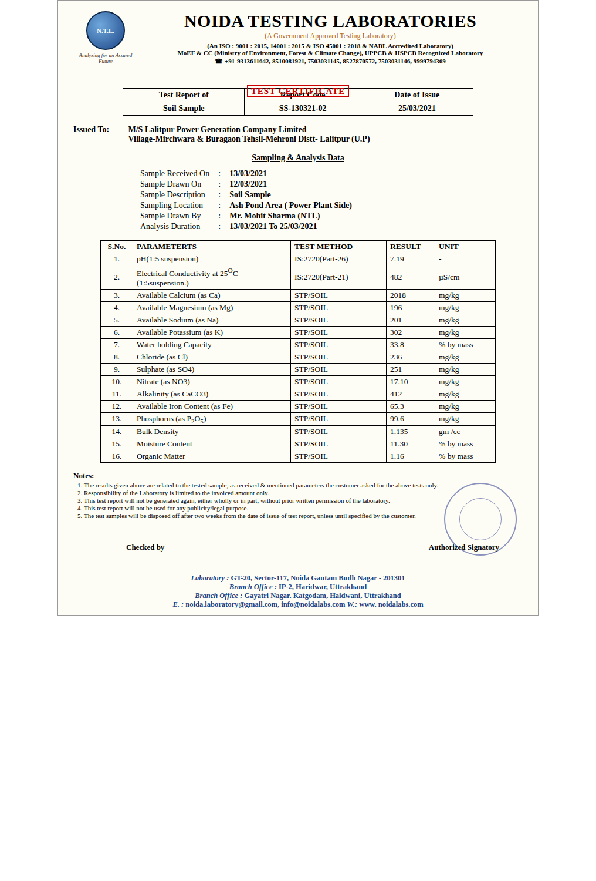N.T.L.
Analyzing for an Assured
Future
NOIDA TESTING LABORATORIES
(A Government Approved Testing Laboratory)
(An ISO : 9001 : 2015, 14001 : 2015 & ISO 45001 : 2018 & NABL Accredited Laboratory)
MoEF & CC (Ministry of Environment, Forest & Climate Change), UPPCB & HSPCB Recognized Laboratory
☎ +91-9313611642, 8510081921, 7503031145, 8527870572, 7503031146, 9999794369
TEST CERTIFICATE
| Test Report of | Report Code | Date of Issue |
| Soil Sample | SS-130321-02 | 25/03/2021 |
Issued To: M/S Lalitpur Power Generation Company Limited
Village-Mirchwara & Buragaon Tehsil-Mehroni Distt- Lalitpur (U.P)
Sampling & Analysis Data
| Sample Received On | : | 13/03/2021 |
| Sample Drawn On | : | 12/03/2021 |
| Sample Description | : | Soil Sample |
| Sampling Location | : | Ash Pond Area ( Power Plant Side) |
| Sample Drawn By | : | Mr. Mohit Sharma (NTL) |
| Analysis Duration | : | 13/03/2021 To 25/03/2021 |
| S.No. | PARAMETERTS | TEST METHOD | RESULT | UNIT |
| --- | --- | --- | --- | --- |
| 1. | pH(1:5 suspension) | IS:2720(Part-26) | 7.19 | - |
| 2. | Electrical Conductivity at 25 O C (1:5suspension.) | IS:2720(Part-21) | 482 | µS/cm |
| 3. | Available Calcium (as Ca) | STP/SOIL | 2018 | mg/kg |
| 4. | Available Magnesium (as Mg) | STP/SOIL | 196 | mg/kg |
| 5. | Available Sodium (as Na) | STP/SOIL | 201 | mg/kg |
| 6. | Available Potassium (as K) | STP/SOIL | 302 | mg/kg |
| 7. | Water holding Capacity | STP/SOIL | 33.8 | % by mass |
| 8. | Chloride (as Cl) | STP/SOIL | 236 | mg/kg |
| 9. | Sulphate (as SO4) | STP/SOIL | 251 | mg/kg |
| 10. | Nitrate (as NO3) | STP/SOIL | 17.10 | mg/kg |
| 11. | Alkalinity (as CaCO3) | STP/SOIL | 412 | mg/kg |
| 12. | Available Iron Content (as Fe) | STP/SOIL | 65.3 | mg/kg |
| 13. | Phosphorus (as P 2 O 5 ) | STP/SOIL | 99.6 | mg/kg |
| 14. | Bulk Density | STP/SOIL | 1.135 | gm /cc |
| 15. | Moisture Content | STP/SOIL | 11.30 | % by mass |
| 16. | Organic Matter | STP/SOIL | 1.16 | % by mass |
Notes:
The results given above are related to the tested sample, as received & mentioned parameters the customer asked for the above tests only.
Responsibility of the Laboratory is limited to the invoiced amount only.
This test report will not be generated again, either wholly or in part, without prior written permission of the laboratory.
This test report will not be used for any publicity/legal purpose.
The test samples will be disposed off after two weeks from the date of issue of test report, unless until specified by the customer.
Checked by
Authorized Signatory
Laboratory : GT-20, Sector-117, Noida Gautam Budh Nagar - 201301
Branch Office : IP-2, Haridwar, Uttrakhand
Branch Office : Gayatri Nagar. Katgodam, Haldwani, Uttrakhand
E. : noida.laboratory@gmail.com, info@noidalabs.com W.: www. noidalabs.com